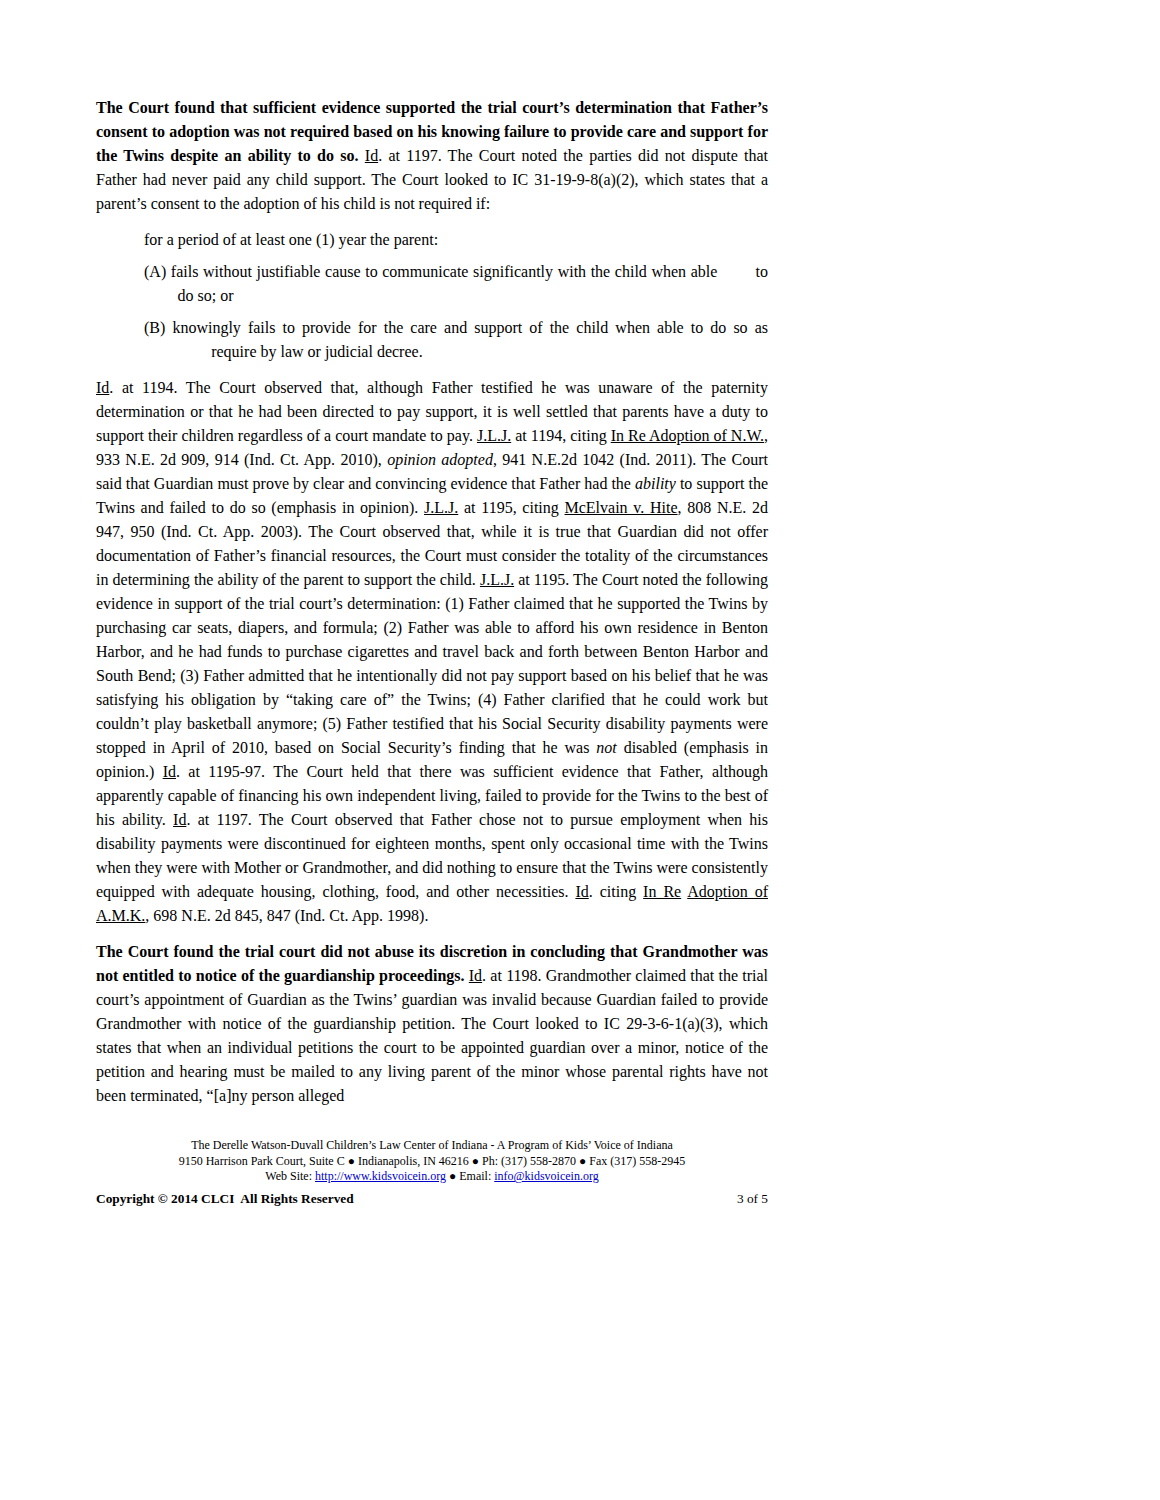The Court found that sufficient evidence supported the trial court’s determination that Father’s consent to adoption was not required based on his knowing failure to provide care and support for the Twins despite an ability to do so. Id. at 1197. The Court noted the parties did not dispute that Father had never paid any child support. The Court looked to IC 31-19-9-8(a)(2), which states that a parent’s consent to the adoption of his child is not required if:
for a period of at least one (1) year the parent:
(A) fails without justifiable cause to communicate significantly with the child when able to do so; or
(B) knowingly fails to provide for the care and support of the child when able to do so as require by law or judicial decree.
Id. at 1194. The Court observed that, although Father testified he was unaware of the paternity determination or that he had been directed to pay support, it is well settled that parents have a duty to support their children regardless of a court mandate to pay. J.L.J. at 1194, citing In Re Adoption of N.W., 933 N.E. 2d 909, 914 (Ind. Ct. App. 2010), opinion adopted, 941 N.E.2d 1042 (Ind. 2011). The Court said that Guardian must prove by clear and convincing evidence that Father had the ability to support the Twins and failed to do so (emphasis in opinion). J.L.J. at 1195, citing McElvain v. Hite, 808 N.E. 2d 947, 950 (Ind. Ct. App. 2003). The Court observed that, while it is true that Guardian did not offer documentation of Father’s financial resources, the Court must consider the totality of the circumstances in determining the ability of the parent to support the child. J.L.J. at 1195. The Court noted the following evidence in support of the trial court’s determination: (1) Father claimed that he supported the Twins by purchasing car seats, diapers, and formula; (2) Father was able to afford his own residence in Benton Harbor, and he had funds to purchase cigarettes and travel back and forth between Benton Harbor and South Bend; (3) Father admitted that he intentionally did not pay support based on his belief that he was satisfying his obligation by “taking care of” the Twins; (4) Father clarified that he could work but couldn’t play basketball anymore; (5) Father testified that his Social Security disability payments were stopped in April of 2010, based on Social Security’s finding that he was not disabled (emphasis in opinion.) Id. at 1195-97. The Court held that there was sufficient evidence that Father, although apparently capable of financing his own independent living, failed to provide for the Twins to the best of his ability. Id. at 1197. The Court observed that Father chose not to pursue employment when his disability payments were discontinued for eighteen months, spent only occasional time with the Twins when they were with Mother or Grandmother, and did nothing to ensure that the Twins were consistently equipped with adequate housing, clothing, food, and other necessities. Id. citing In Re Adoption of A.M.K., 698 N.E. 2d 845, 847 (Ind. Ct. App. 1998).
The Court found the trial court did not abuse its discretion in concluding that Grandmother was not entitled to notice of the guardianship proceedings. Id. at 1198. Grandmother claimed that the trial court’s appointment of Guardian as the Twins’ guardian was invalid because Guardian failed to provide Grandmother with notice of the guardianship petition. The Court looked to IC 29-3-6-1(a)(3), which states that when an individual petitions the court to be appointed guardian over a minor, notice of the petition and hearing must be mailed to any living parent of the minor whose parental rights have not been terminated, “[a]ny person alleged
The Derelle Watson-Duvall Children’s Law Center of Indiana - A Program of Kids’ Voice of Indiana
9150 Harrison Park Court, Suite C ● Indianapolis, IN 46216 ● Ph: (317) 558-2870 ● Fax (317) 558-2945
Web Site: http://www.kidsvoicein.org ● Email: info@kidsvoicein.org
Copyright © 2014 CLCI All Rights Reserved 3 of 5